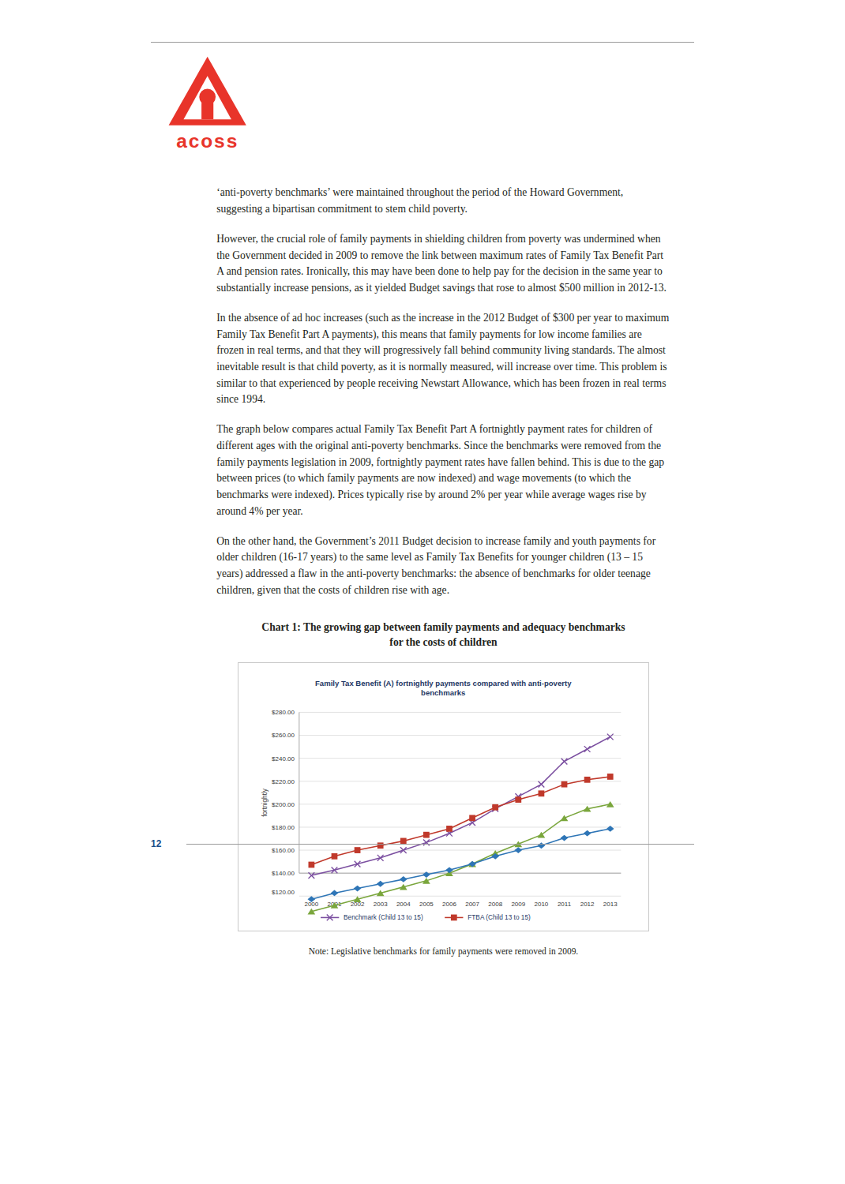acoss
‘anti-poverty benchmarks’ were maintained throughout the period of the Howard Government, suggesting a bipartisan commitment to stem child poverty.
However, the crucial role of family payments in shielding children from poverty was undermined when the Government decided in 2009 to remove the link between maximum rates of Family Tax Benefit Part A and pension rates. Ironically, this may have been done to help pay for the decision in the same year to substantially increase pensions, as it yielded Budget savings that rose to almost $500 million in 2012-13.
In the absence of ad hoc increases (such as the increase in the 2012 Budget of $300 per year to maximum Family Tax Benefit Part A payments), this means that family payments for low income families are frozen in real terms, and that they will progressively fall behind community living standards. The almost inevitable result is that child poverty, as it is normally measured, will increase over time. This problem is similar to that experienced by people receiving Newstart Allowance, which has been frozen in real terms since 1994.
The graph below compares actual Family Tax Benefit Part A fortnightly payment rates for children of different ages with the original anti-poverty benchmarks. Since the benchmarks were removed from the family payments legislation in 2009, fortnightly payment rates have fallen behind. This is due to the gap between prices (to which family payments are now indexed) and wage movements (to which the benchmarks were indexed). Prices typically rise by around 2% per year while average wages rise by around 4% per year.
On the other hand, the Government’s 2011 Budget decision to increase family and youth payments for older children (16-17 years) to the same level as Family Tax Benefits for younger children (13 – 15 years) addressed a flaw in the anti-poverty benchmarks: the absence of benchmarks for older teenage children, given that the costs of children rise with age.
Chart 1: The growing gap between family payments and adequacy benchmarks
for the costs of children
Family Tax Benefit (A) fortnightly payments compared with anti-poverty benchmarks $280.00 $260.00 $240.00 $220.00 $200.00 $180.00 $160.00 $140.00 $120.00 x fortnightly 2000 2001 2002 2003 2004 2005 2006 2007 2008 2009 2010 2011 2012 2013 Benchmark (Child 13 to 15) FTBA (Child 13 to 15)
Note: Legislative benchmarks for family payments were removed in 2009.
12